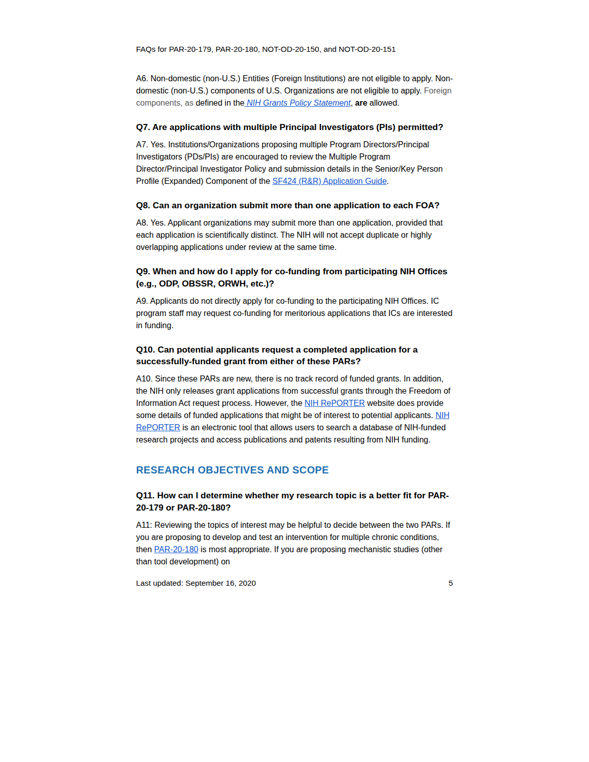FAQs for PAR-20-179, PAR-20-180, NOT-OD-20-150, and NOT-OD-20-151
A6. Non-domestic (non-U.S.) Entities (Foreign Institutions) are not eligible to apply. Non-domestic (non-U.S.) components of U.S. Organizations are not eligible to apply. Foreign components, as defined in the NIH Grants Policy Statement, are allowed.
Q7. Are applications with multiple Principal Investigators (PIs) permitted?
A7. Yes. Institutions/Organizations proposing multiple Program Directors/Principal Investigators (PDs/PIs) are encouraged to review the Multiple Program Director/Principal Investigator Policy and submission details in the Senior/Key Person Profile (Expanded) Component of the SF424 (R&R) Application Guide.
Q8. Can an organization submit more than one application to each FOA?
A8. Yes. Applicant organizations may submit more than one application, provided that each application is scientifically distinct. The NIH will not accept duplicate or highly overlapping applications under review at the same time.
Q9. When and how do I apply for co-funding from participating NIH Offices (e.g., ODP, OBSSR, ORWH, etc.)?
A9. Applicants do not directly apply for co-funding to the participating NIH Offices. IC program staff may request co-funding for meritorious applications that ICs are interested in funding.
Q10. Can potential applicants request a completed application for a successfully-funded grant from either of these PARs?
A10. Since these PARs are new, there is no track record of funded grants. In addition, the NIH only releases grant applications from successful grants through the Freedom of Information Act request process. However, the NIH RePORTER website does provide some details of funded applications that might be of interest to potential applicants. NIH RePORTER is an electronic tool that allows users to search a database of NIH-funded research projects and access publications and patents resulting from NIH funding.
RESEARCH OBJECTIVES AND SCOPE
Q11. How can I determine whether my research topic is a better fit for PAR-20-179 or PAR-20-180?
A11: Reviewing the topics of interest may be helpful to decide between the two PARs. If you are proposing to develop and test an intervention for multiple chronic conditions, then PAR-20-180 is most appropriate. If you are proposing mechanistic studies (other than tool development) on
Last updated: September 16, 2020 5